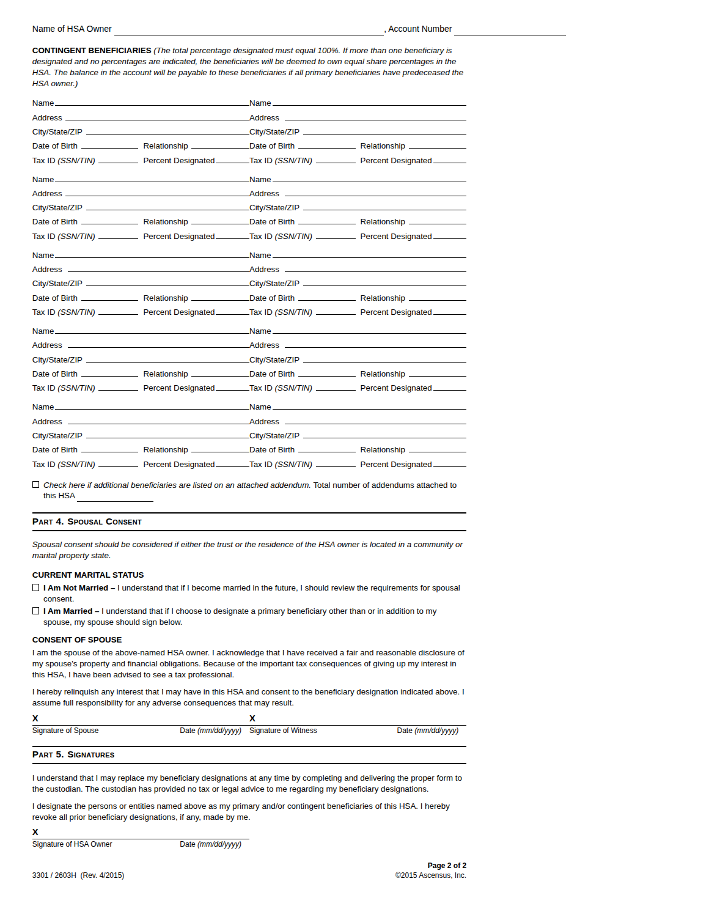Name of HSA Owner , Account Number
CONTINGENT BENEFICIARIES (The total percentage designated must equal 100%. If more than one beneficiary is designated and no percentages are indicated, the beneficiaries will be deemed to own equal share percentages in the HSA. The balance in the account will be payable to these beneficiaries if all primary beneficiaries have predeceased the HSA owner.)
| Name | Name |
| Address | Address |
| City/State/ZIP | City/State/ZIP |
| Date of Birth Relationship | Date of Birth Relationship |
| Tax ID (SSN/TIN) Percent Designated | Tax ID (SSN/TIN) Percent Designated |
| Name | Name |
| Address | Address |
| City/State/ZIP | City/State/ZIP |
| Date of Birth Relationship | Date of Birth Relationship |
| Tax ID (SSN/TIN) Percent Designated | Tax ID (SSN/TIN) Percent Designated |
| Name | Name |
| Address | Address |
| City/State/ZIP | City/State/ZIP |
| Date of Birth Relationship | Date of Birth Relationship |
| Tax ID (SSN/TIN) Percent Designated | Tax ID (SSN/TIN) Percent Designated |
| Name | Name |
| Address | Address |
| City/State/ZIP | City/State/ZIP |
| Date of Birth Relationship | Date of Birth Relationship |
| Tax ID (SSN/TIN) Percent Designated | Tax ID (SSN/TIN) Percent Designated |
| Name | Name |
| Address | Address |
| City/State/ZIP | City/State/ZIP |
| Date of Birth Relationship | Date of Birth Relationship |
| Tax ID (SSN/TIN) Percent Designated | Tax ID (SSN/TIN) Percent Designated |
Check here if additional beneficiaries are listed on an attached addendum. Total number of addendums attached to this HSA
Part 4. Spousal Consent
Spousal consent should be considered if either the trust or the residence of the HSA owner is located in a community or marital property state.
Current Marital Status
I Am Not Married – I understand that if I become married in the future, I should review the requirements for spousal consent.
I Am Married – I understand that if I choose to designate a primary beneficiary other than or in addition to my spouse, my spouse should sign below.
Consent of Spouse
I am the spouse of the above-named HSA owner. I acknowledge that I have received a fair and reasonable disclosure of my spouse's property and financial obligations. Because of the important tax consequences of giving up my interest in this HSA, I have been advised to see a tax professional.
I hereby relinquish any interest that I may have in this HSA and consent to the beneficiary designation indicated above. I assume full responsibility for any adverse consequences that may result.
| X | | X | |
| Signature of Spouse | Date (mm/dd/yyyy) | Signature of Witness | Date (mm/dd/yyyy) |
Part 5. Signatures
I understand that I may replace my beneficiary designations at any time by completing and delivering the proper form to the custodian. The custodian has provided no tax or legal advice to me regarding my beneficiary designations.
I designate the persons or entities named above as my primary and/or contingent beneficiaries of this HSA. I hereby revoke all prior beneficiary designations, if any, made by me.
| X | | |
| Signature of HSA Owner | Date (mm/dd/yyyy) | |
3301 / 2603H (Rev. 4/2015)
Page 2 of 2
©2015 Ascensus, Inc.